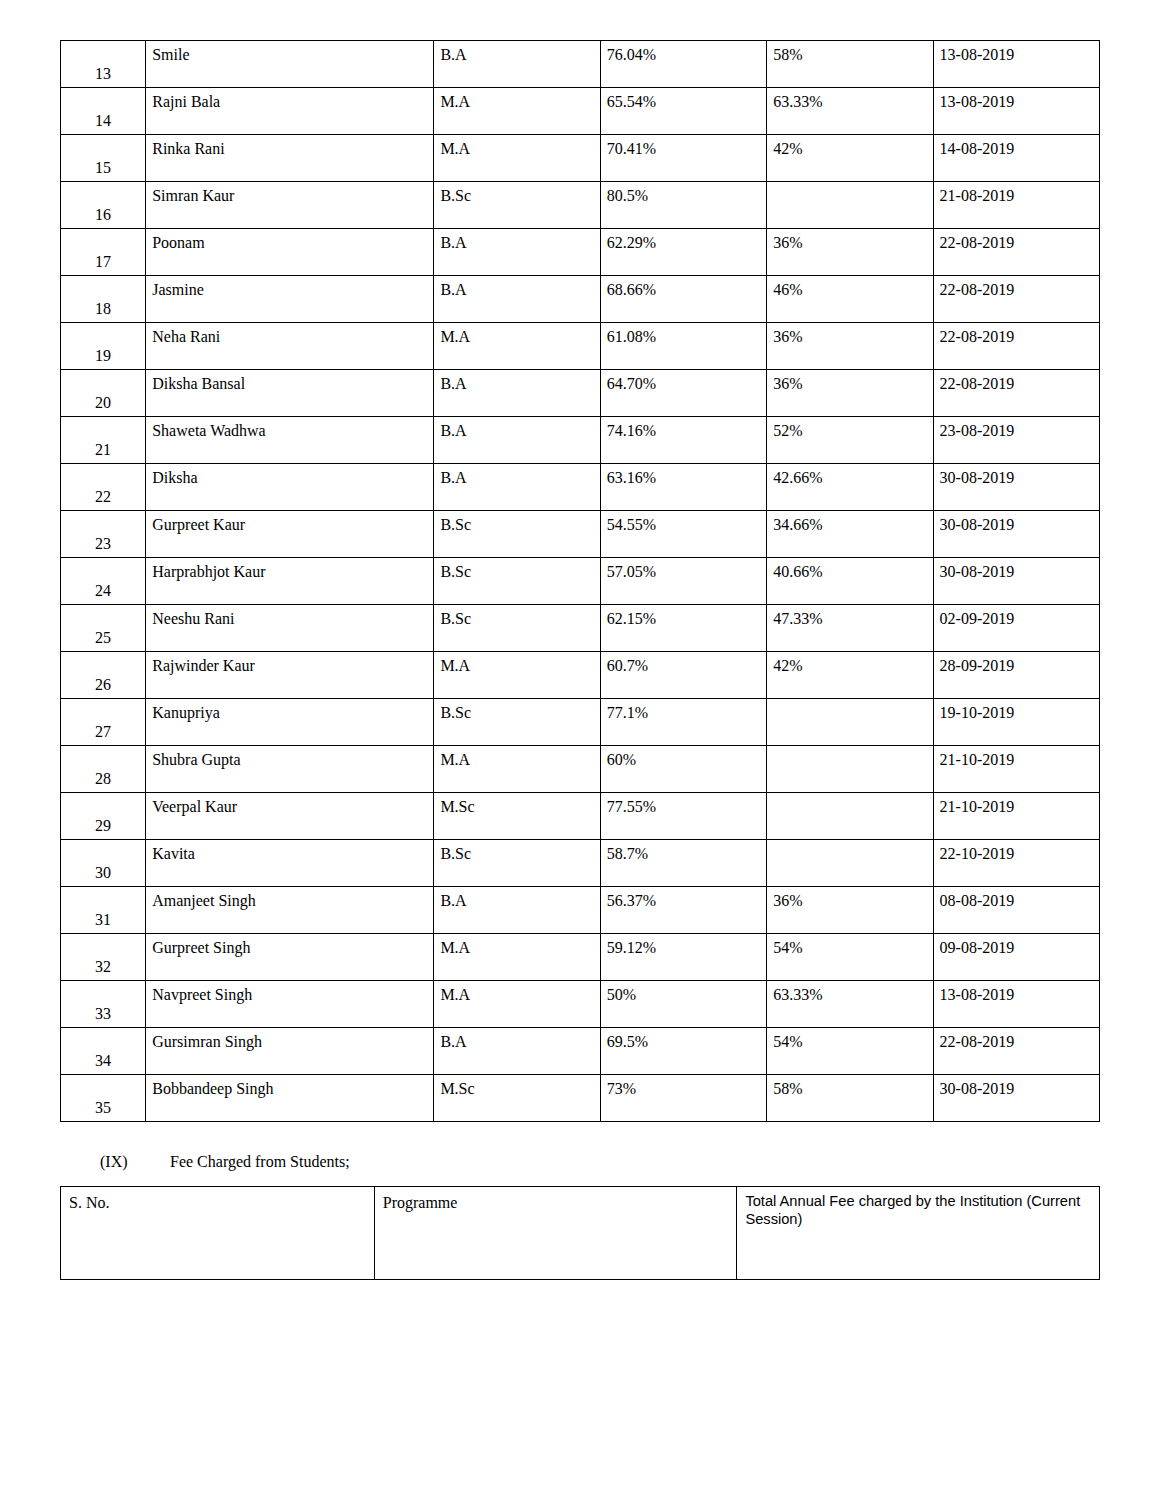| 13 | Smile | B.A | 76.04% | 58% | 13-08-2019 |
| 14 | Rajni Bala | M.A | 65.54% | 63.33% | 13-08-2019 |
| 15 | Rinka Rani | M.A | 70.41% | 42% | 14-08-2019 |
| 16 | Simran Kaur | B.Sc | 80.5% | | 21-08-2019 |
| 17 | Poonam | B.A | 62.29% | 36% | 22-08-2019 |
| 18 | Jasmine | B.A | 68.66% | 46% | 22-08-2019 |
| 19 | Neha Rani | M.A | 61.08% | 36% | 22-08-2019 |
| 20 | Diksha Bansal | B.A | 64.70% | 36% | 22-08-2019 |
| 21 | Shaweta Wadhwa | B.A | 74.16% | 52% | 23-08-2019 |
| 22 | Diksha | B.A | 63.16% | 42.66% | 30-08-2019 |
| 23 | Gurpreet Kaur | B.Sc | 54.55% | 34.66% | 30-08-2019 |
| 24 | Harprabhjot Kaur | B.Sc | 57.05% | 40.66% | 30-08-2019 |
| 25 | Neeshu Rani | B.Sc | 62.15% | 47.33% | 02-09-2019 |
| 26 | Rajwinder Kaur | M.A | 60.7% | 42% | 28-09-2019 |
| 27 | Kanupriya | B.Sc | 77.1% | | 19-10-2019 |
| 28 | Shubra Gupta | M.A | 60% | | 21-10-2019 |
| 29 | Veerpal Kaur | M.Sc | 77.55% | | 21-10-2019 |
| 30 | Kavita | B.Sc | 58.7% | | 22-10-2019 |
| 31 | Amanjeet Singh | B.A | 56.37% | 36% | 08-08-2019 |
| 32 | Gurpreet Singh | M.A | 59.12% | 54% | 09-08-2019 |
| 33 | Navpreet Singh | M.A | 50% | 63.33% | 13-08-2019 |
| 34 | Gursimran Singh | B.A | 69.5% | 54% | 22-08-2019 |
| 35 | Bobbandeep Singh | M.Sc | 73% | 58% | 30-08-2019 |
(IX) Fee Charged from Students;
| S. No. | Programme | Total Annual Fee charged by the Institution (Current Session) |